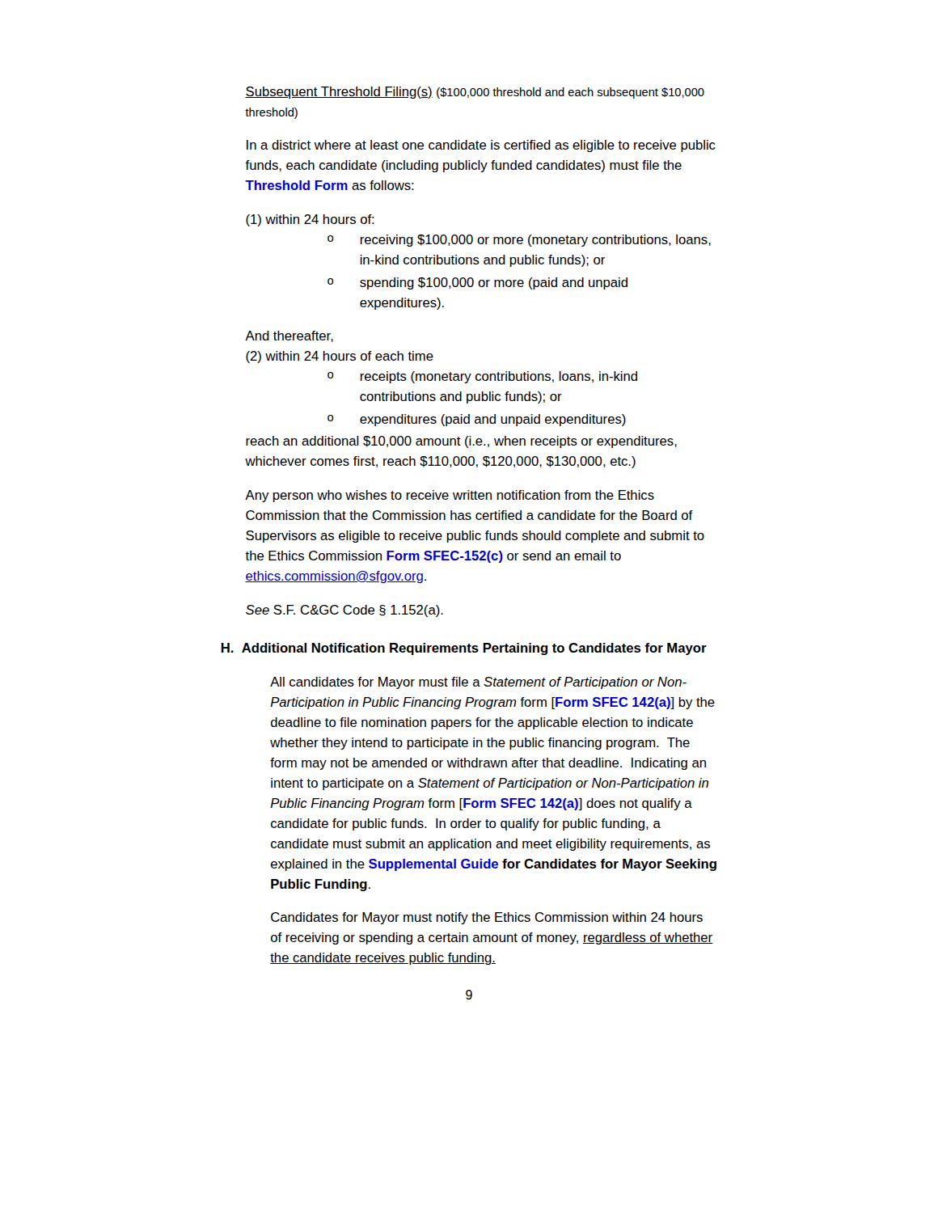Subsequent Threshold Filing(s) ($100,000 threshold and each subsequent $10,000 threshold)
In a district where at least one candidate is certified as eligible to receive public funds, each candidate (including publicly funded candidates) must file the Threshold Form as follows:
(1) within 24 hours of:
receiving $100,000 or more (monetary contributions, loans, in-kind contributions and public funds); or
spending $100,000 or more (paid and unpaid expenditures).
And thereafter,
(2) within 24 hours of each time
receipts (monetary contributions, loans, in-kind contributions and public funds); or
expenditures (paid and unpaid expenditures)
reach an additional $10,000 amount (i.e., when receipts or expenditures, whichever comes first, reach $110,000, $120,000, $130,000, etc.)
Any person who wishes to receive written notification from the Ethics Commission that the Commission has certified a candidate for the Board of Supervisors as eligible to receive public funds should complete and submit to the Ethics Commission Form SFEC-152(c) or send an email to ethics.commission@sfgov.org.
See S.F. C&GC Code § 1.152(a).
H. Additional Notification Requirements Pertaining to Candidates for Mayor
All candidates for Mayor must file a Statement of Participation or Non-Participation in Public Financing Program form [Form SFEC 142(a)] by the deadline to file nomination papers for the applicable election to indicate whether they intend to participate in the public financing program. The form may not be amended or withdrawn after that deadline. Indicating an intent to participate on a Statement of Participation or Non-Participation in Public Financing Program form [Form SFEC 142(a)] does not qualify a candidate for public funds. In order to qualify for public funding, a candidate must submit an application and meet eligibility requirements, as explained in the Supplemental Guide for Candidates for Mayor Seeking Public Funding.
Candidates for Mayor must notify the Ethics Commission within 24 hours of receiving or spending a certain amount of money, regardless of whether the candidate receives public funding.
9